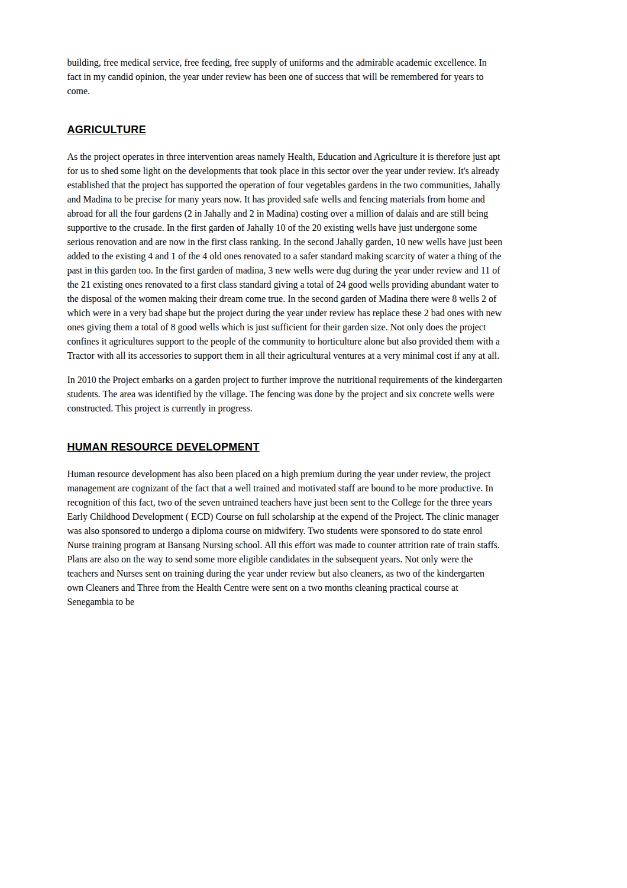building, free medical service, free feeding, free supply of uniforms and the admirable academic excellence. In fact in my candid opinion, the year under review has been one of success that will be remembered for years to come.
AGRICULTURE
As the project operates in three intervention areas namely Health, Education and Agriculture it is therefore just apt for us to shed some light on the developments that took place in this sector over the year under review. It's already established that the project has supported the operation of four vegetables gardens in the two communities, Jahally and Madina to be precise for many years now. It has provided safe wells and fencing materials from home and abroad for all the four gardens (2 in Jahally and 2 in Madina) costing over a million of dalais and are still being supportive to the crusade. In the first garden of Jahally 10 of the 20 existing wells have just undergone some serious renovation and are now in the first class ranking. In the second Jahally garden, 10 new wells have just been added to the existing 4 and 1 of the 4 old ones renovated to a safer standard making scarcity of water a thing of the past in this garden too. In the first garden of madina, 3 new wells were dug during the year under review and 11 of the 21 existing ones renovated to a first class standard giving a total of 24 good wells providing abundant water to the disposal of the women making their dream come true. In the second garden of Madina there were 8 wells 2 of which were in a very bad shape but the project during the year under review has replace these 2 bad ones with new ones giving them a total of 8 good wells which is just sufficient for their garden size. Not only does the project confines it agricultures support to the people of the community to horticulture alone but also provided them with a Tractor with all its accessories to support them in all their agricultural ventures at a very minimal cost if any at all.
In 2010 the Project embarks on a garden project to further improve the nutritional requirements of the kindergarten students. The area was identified by the village. The fencing was done by the project and six concrete wells were constructed. This project is currently in progress.
HUMAN RESOURCE DEVELOPMENT
Human resource development has also been placed on a high premium during the year under review, the project management are cognizant of the fact that a well trained and motivated staff are bound to be more productive. In recognition of this fact, two of the seven untrained teachers have just been sent to the College for the three years Early Childhood Development ( ECD) Course on full scholarship at the expend of the Project. The clinic manager was also sponsored to undergo a diploma course on midwifery. Two students were sponsored to do state enrol Nurse training program at Bansang Nursing school. All this effort was made to counter attrition rate of train staffs.
Plans are also on the way to send some more eligible candidates in the subsequent years. Not only were the teachers and Nurses sent on training during the year under review but also cleaners, as two of the kindergarten own Cleaners and Three from the Health Centre were sent on a two months cleaning practical course at Senegambia to be